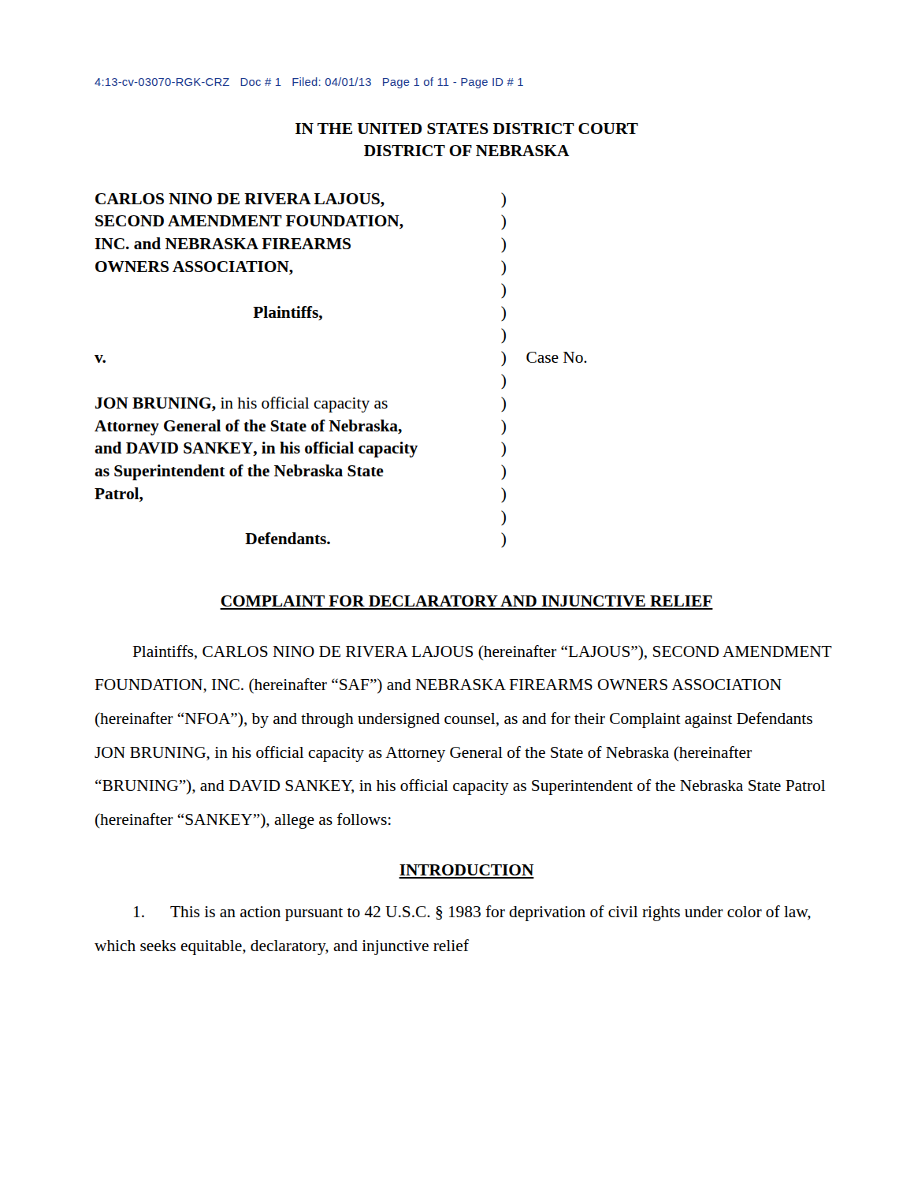4:13-cv-03070-RGK-CRZ Doc # 1 Filed: 04/01/13 Page 1 of 11 - Page ID # 1
IN THE UNITED STATES DISTRICT COURT
DISTRICT OF NEBRASKA
| CARLOS NINO DE RIVERA LAJOUS, | ) | |
| SECOND AMENDMENT FOUNDATION, | ) | |
| INC. and NEBRASKA FIREARMS | ) | |
| OWNERS ASSOCIATION, | ) | |
| | ) | |
| Plaintiffs, | ) | |
| | ) | |
| v. | ) | Case No. |
| | ) | |
| JON BRUNING, in his official capacity as | ) | |
| Attorney General of the State of Nebraska, | ) | |
| and DAVID SANKEY , in his official capacity | ) | |
| as Superintendent of the Nebraska State | ) | |
| Patrol, | ) | |
| | ) | |
| Defendants. | ) | |
COMPLAINT FOR DECLARATORY AND INJUNCTIVE RELIEF
Plaintiffs, CARLOS NINO DE RIVERA LAJOUS (hereinafter “LAJOUS”), SECOND AMENDMENT FOUNDATION, INC. (hereinafter “SAF”) and NEBRASKA FIREARMS OWNERS ASSOCIATION (hereinafter “NFOA”), by and through undersigned counsel, as and for their Complaint against Defendants JON BRUNING, in his official capacity as Attorney General of the State of Nebraska (hereinafter “BRUNING”), and DAVID SANKEY, in his official capacity as Superintendent of the Nebraska State Patrol (hereinafter “SANKEY”), allege as follows:
INTRODUCTION
1. This is an action pursuant to 42 U.S.C. § 1983 for deprivation of civil rights under color of law, which seeks equitable, declaratory, and injunctive relief